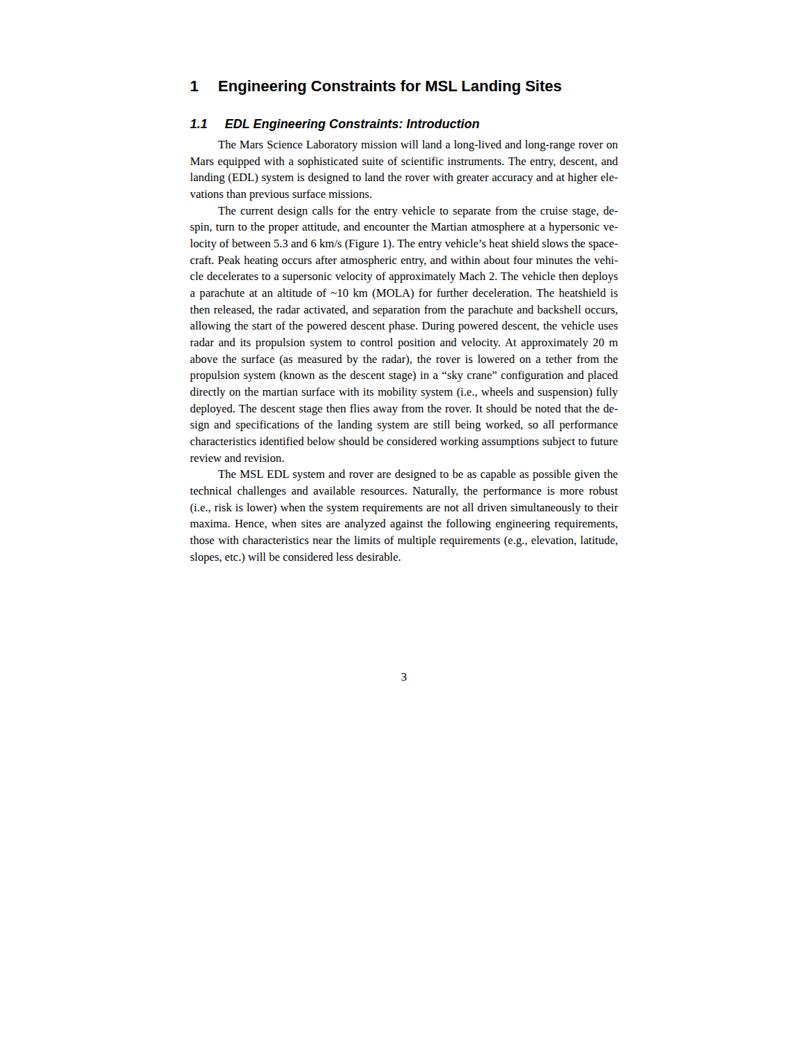1 Engineering Constraints for MSL Landing Sites
1.1 EDL Engineering Constraints: Introduction
The Mars Science Laboratory mission will land a long-lived and long-range rover on Mars equipped with a sophisticated suite of scientific instruments. The entry, descent, and landing (EDL) system is designed to land the rover with greater accuracy and at higher elevations than previous surface missions.
The current design calls for the entry vehicle to separate from the cruise stage, de-spin, turn to the proper attitude, and encounter the Martian atmosphere at a hypersonic velocity of between 5.3 and 6 km/s (Figure 1). The entry vehicle’s heat shield slows the spacecraft. Peak heating occurs after atmospheric entry, and within about four minutes the vehicle decelerates to a supersonic velocity of approximately Mach 2. The vehicle then deploys a parachute at an altitude of ~10 km (MOLA) for further deceleration. The heatshield is then released, the radar activated, and separation from the parachute and backshell occurs, allowing the start of the powered descent phase. During powered descent, the vehicle uses radar and its propulsion system to control position and velocity. At approximately 20 m above the surface (as measured by the radar), the rover is lowered on a tether from the propulsion system (known as the descent stage) in a “sky crane” configuration and placed directly on the martian surface with its mobility system (i.e., wheels and suspension) fully deployed. The descent stage then flies away from the rover. It should be noted that the design and specifications of the landing system are still being worked, so all performance characteristics identified below should be considered working assumptions subject to future review and revision.
The MSL EDL system and rover are designed to be as capable as possible given the technical challenges and available resources. Naturally, the performance is more robust (i.e., risk is lower) when the system requirements are not all driven simultaneously to their maxima. Hence, when sites are analyzed against the following engineering requirements, those with characteristics near the limits of multiple requirements (e.g., elevation, latitude, slopes, etc.) will be considered less desirable.
3